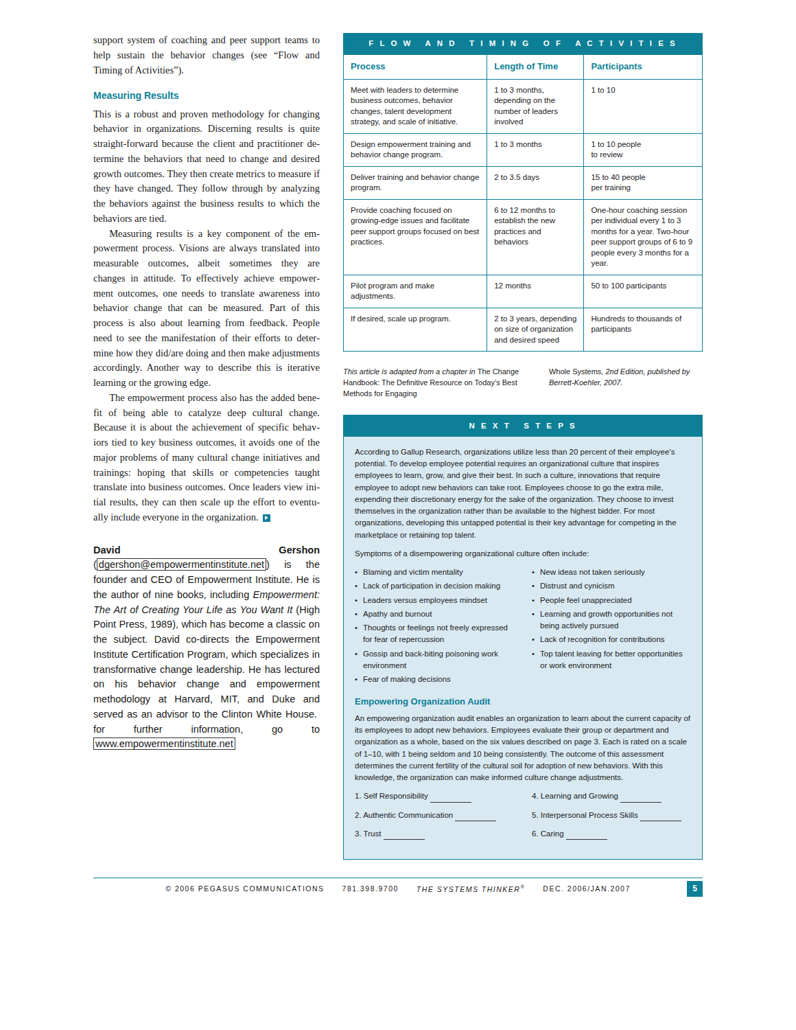support system of coaching and peer support teams to help sustain the behavior changes (see “Flow and Timing of Activities”).
Measuring Results
This is a robust and proven methodology for changing behavior in organizations. Discerning results is quite straight-forward because the client and practitioner determine the behaviors that need to change and desired growth outcomes. They then create metrics to measure if they have changed. They follow through by analyzing the behaviors against the business results to which the behaviors are tied.
Measuring results is a key component of the empowerment process. Visions are always translated into measurable outcomes, albeit sometimes they are changes in attitude. To effectively achieve empowerment outcomes, one needs to translate awareness into behavior change that can be measured. Part of this process is also about learning from feedback. People need to see the manifestation of their efforts to determine how they did/are doing and then make adjustments accordingly. Another way to describe this is iterative learning or the growing edge.
The empowerment process also has the added benefit of being able to catalyze deep cultural change. Because it is about the achievement of specific behaviors tied to key business outcomes, it avoids one of the major problems of many cultural change initiatives and trainings: hoping that skills or competencies taught translate into business outcomes. Once leaders view initial results, they can then scale up the effort to eventually include everyone in the organization.
David Gershon (dgershon@empowermentinstitute.net) is the founder and CEO of Empowerment Institute. He is the author of nine books, including Empowerment: The Art of Creating Your Life as You Want It (High Point Press, 1989), which has become a classic on the subject. David co-directs the Empowerment Institute Certification Program, which specializes in transformative change leadership. He has lectured on his behavior change and empowerment methodology at Harvard, MIT, and Duke and served as an advisor to the Clinton White House. for further information, go to www.empowermentinstitute.net
F L O W A N D T I M I N G O F A C T I V I T I E S
| Process | Length of Time | Participants |
| --- | --- | --- |
| Meet with leaders to determine business outcomes, behavior changes, talent development strategy, and scale of initiative. | 1 to 3 months, depending on the number of leaders involved | 1 to 10 |
| Design empowerment training and behavior change program. | 1 to 3 months | 1 to 10 people to review |
| Deliver training and behavior change program. | 2 to 3.5 days | 15 to 40 people per training |
| Provide coaching focused on growing-edge issues and facilitate peer support groups focused on best practices. | 6 to 12 months to establish the new practices and behaviors | One-hour coaching session per individual every 1 to 3 months for a year. Two-hour peer support groups of 6 to 9 people every 3 months for a year. |
| Pilot program and make adjustments. | 12 months | 50 to 100 participants |
| If desired, scale up program. | 2 to 3 years, depending on size of organization and desired speed | Hundreds to thousands of participants |
This article is adapted from a chapter in The Change Handbook: The Definitive Resource on Today’s Best Methods for Engaging
Whole Systems, 2nd Edition, published by Berrett-Koehler, 2007.
N E X T S T E P S
According to Gallup Research, organizations utilize less than 20 percent of their employee’s potential. To develop employee potential requires an organizational culture that inspires employees to learn, grow, and give their best. In such a culture, innovations that require employee to adopt new behaviors can take root. Employees choose to go the extra mile, expending their discretionary energy for the sake of the organization. They choose to invest themselves in the organization rather than be available to the highest bidder. For most organizations, developing this untapped potential is their key advantage for competing in the marketplace or retaining top talent.
Symptoms of a disempowering organizational culture often include:
Blaming and victim mentality
Lack of participation in decision making
Leaders versus employees mindset
Apathy and burnout
Thoughts or feelings not freely expressed for fear of repercussion
Gossip and back-biting poisoning work environment
Fear of making decisions
New ideas not taken seriously
Distrust and cynicism
People feel unappreciated
Learning and growth opportunities not being actively pursued
Lack of recognition for contributions
Top talent leaving for better opportunities or work environment
Empowering Organization Audit
An empowering organization audit enables an organization to learn about the current capacity of its employees to adopt new behaviors. Employees evaluate their group or department and organization as a whole, based on the six values described on page 3. Each is rated on a scale of 1–10, with 1 being seldom and 10 being consistently. The outcome of this assessment determines the current fertility of the cultural soil for adoption of new behaviors. With this knowledge, the organization can make informed culture change adjustments.
1. Self Responsibility
2. Authentic Communication
3. Trust
4. Learning and Growing
5. Interpersonal Process Skills
6. Caring
© 2006 PEGASUS COMMUNICATIONS 781.398.9700 THE SYSTEMS THINKER® DEC. 2006/JAN.2007 5